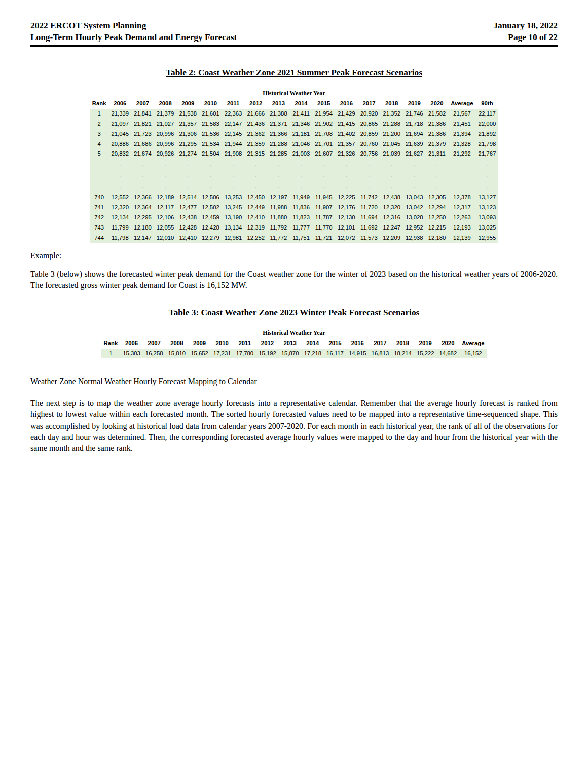2022 ERCOT System Planning
Long-Term Hourly Peak Demand and Energy Forecast
January 18, 2022
Page 10 of 22
Table 2: Coast Weather Zone 2021 Summer Peak Forecast Scenarios
Historical Weather Year
| Rank | 2006 | 2007 | 2008 | 2009 | 2010 | 2011 | 2012 | 2013 | 2014 | 2015 | 2016 | 2017 | 2018 | 2019 | 2020 | Average | 90th |
| --- | --- | --- | --- | --- | --- | --- | --- | --- | --- | --- | --- | --- | --- | --- | --- | --- | --- |
| 1 | 21,339 | 21,841 | 21,379 | 21,538 | 21,601 | 22,363 | 21,666 | 21,388 | 21,411 | 21,954 | 21,429 | 20,920 | 21,352 | 21,746 | 21,582 | 21,567 | 22,117 |
| 2 | 21,097 | 21,821 | 21,027 | 21,357 | 21,583 | 22,147 | 21,436 | 21,371 | 21,346 | 21,902 | 21,415 | 20,865 | 21,288 | 21,718 | 21,386 | 21,451 | 22,000 |
| 3 | 21,045 | 21,723 | 20,996 | 21,306 | 21,536 | 22,145 | 21,362 | 21,366 | 21,181 | 21,708 | 21,402 | 20,859 | 21,200 | 21,694 | 21,386 | 21,394 | 21,892 |
| 4 | 20,886 | 21,686 | 20,996 | 21,295 | 21,534 | 21,944 | 21,359 | 21,288 | 21,046 | 21,701 | 21,357 | 20,760 | 21,045 | 21,639 | 21,379 | 21,328 | 21,798 |
| 5 | 20,832 | 21,674 | 20,926 | 21,274 | 21,504 | 21,908 | 21,315 | 21,285 | 21,003 | 21,607 | 21,326 | 20,756 | 21,039 | 21,627 | 21,311 | 21,292 | 21,767 |
| 740 | 12,552 | 12,366 | 12,189 | 12,514 | 12,506 | 13,253 | 12,450 | 12,197 | 11,949 | 11,945 | 12,225 | 11,742 | 12,438 | 13,043 | 12,305 | 12,378 | 13,127 |
| 741 | 12,320 | 12,364 | 12,117 | 12,477 | 12,502 | 13,245 | 12,449 | 11,988 | 11,836 | 11,907 | 12,176 | 11,720 | 12,320 | 13,042 | 12,294 | 12,317 | 13,123 |
| 742 | 12,134 | 12,295 | 12,106 | 12,438 | 12,459 | 13,190 | 12,410 | 11,880 | 11,823 | 11,787 | 12,130 | 11,694 | 12,316 | 13,028 | 12,250 | 12,263 | 13,093 |
| 743 | 11,799 | 12,180 | 12,055 | 12,428 | 12,428 | 13,134 | 12,319 | 11,792 | 11,777 | 11,770 | 12,101 | 11,692 | 12,247 | 12,952 | 12,215 | 12,193 | 13,025 |
| 744 | 11,798 | 12,147 | 12,010 | 12,410 | 12,279 | 12,981 | 12,252 | 11,772 | 11,751 | 11,721 | 12,072 | 11,573 | 12,209 | 12,938 | 12,180 | 12,139 | 12,955 |
Example:
Table 3 (below) shows the forecasted winter peak demand for the Coast weather zone for the winter of 2023 based on the historical weather years of 2006-2020. The forecasted gross winter peak demand for Coast is 16,152 MW.
Table 3: Coast Weather Zone 2023 Winter Peak Forecast Scenarios
Historical Weather Year
| Rank | 2006 | 2007 | 2008 | 2009 | 2010 | 2011 | 2012 | 2013 | 2014 | 2015 | 2016 | 2017 | 2018 | 2019 | 2020 | Average |
| --- | --- | --- | --- | --- | --- | --- | --- | --- | --- | --- | --- | --- | --- | --- | --- | --- |
| 1 | 15,303 | 16,258 | 15,810 | 15,652 | 17,231 | 17,780 | 15,192 | 15,870 | 17,218 | 16,117 | 14,915 | 16,813 | 18,214 | 15,222 | 14,682 | 16,152 |
Weather Zone Normal Weather Hourly Forecast Mapping to Calendar
The next step is to map the weather zone average hourly forecasts into a representative calendar. Remember that the average hourly forecast is ranked from highest to lowest value within each forecasted month. The sorted hourly forecasted values need to be mapped into a representative time-sequenced shape. This was accomplished by looking at historical load data from calendar years 2007-2020. For each month in each historical year, the rank of all of the observations for each day and hour was determined. Then, the corresponding forecasted average hourly values were mapped to the day and hour from the historical year with the same month and the same rank.